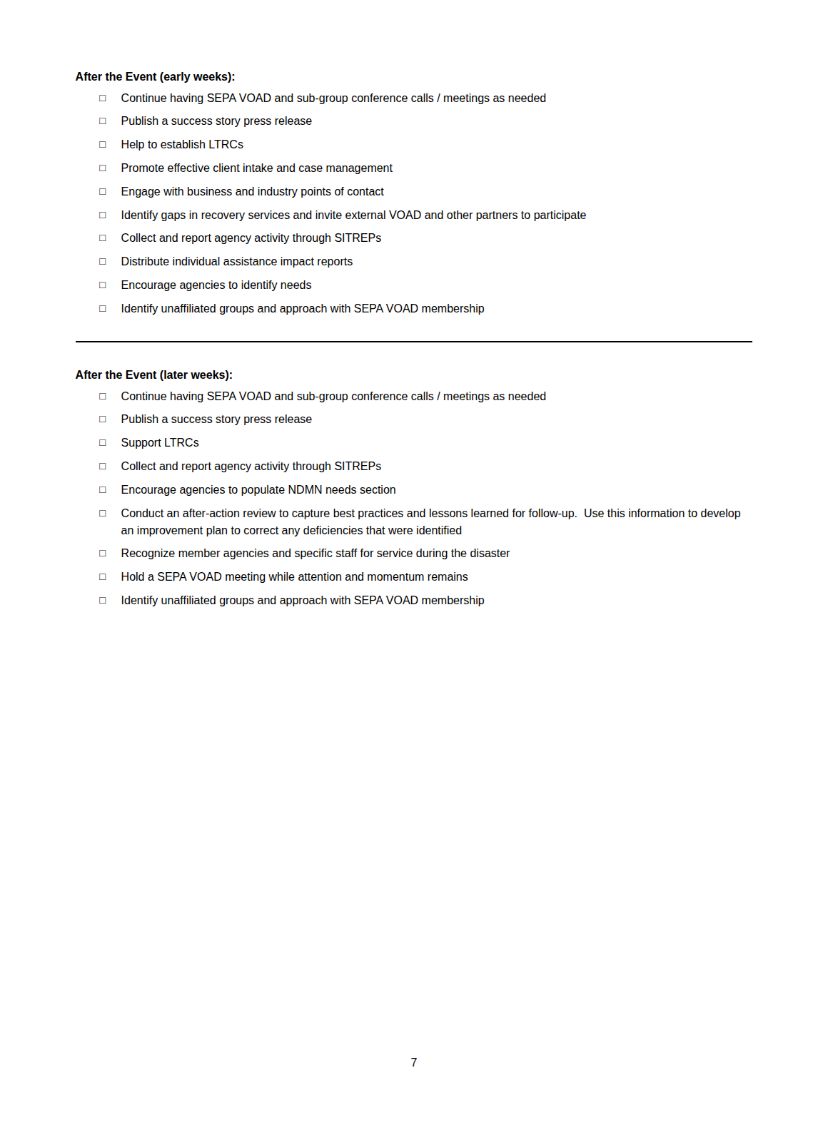After the Event (early weeks):
Continue having SEPA VOAD and sub-group conference calls / meetings as needed
Publish a success story press release
Help to establish LTRCs
Promote effective client intake and case management
Engage with business and industry points of contact
Identify gaps in recovery services and invite external VOAD and other partners to participate
Collect and report agency activity through SITREPs
Distribute individual assistance impact reports
Encourage agencies to identify needs
Identify unaffiliated groups and approach with SEPA VOAD membership
After the Event (later weeks):
Continue having SEPA VOAD and sub-group conference calls / meetings as needed
Publish a success story press release
Support LTRCs
Collect and report agency activity through SITREPs
Encourage agencies to populate NDMN needs section
Conduct an after-action review to capture best practices and lessons learned for follow-up. Use this information to develop an improvement plan to correct any deficiencies that were identified
Recognize member agencies and specific staff for service during the disaster
Hold a SEPA VOAD meeting while attention and momentum remains
Identify unaffiliated groups and approach with SEPA VOAD membership
7